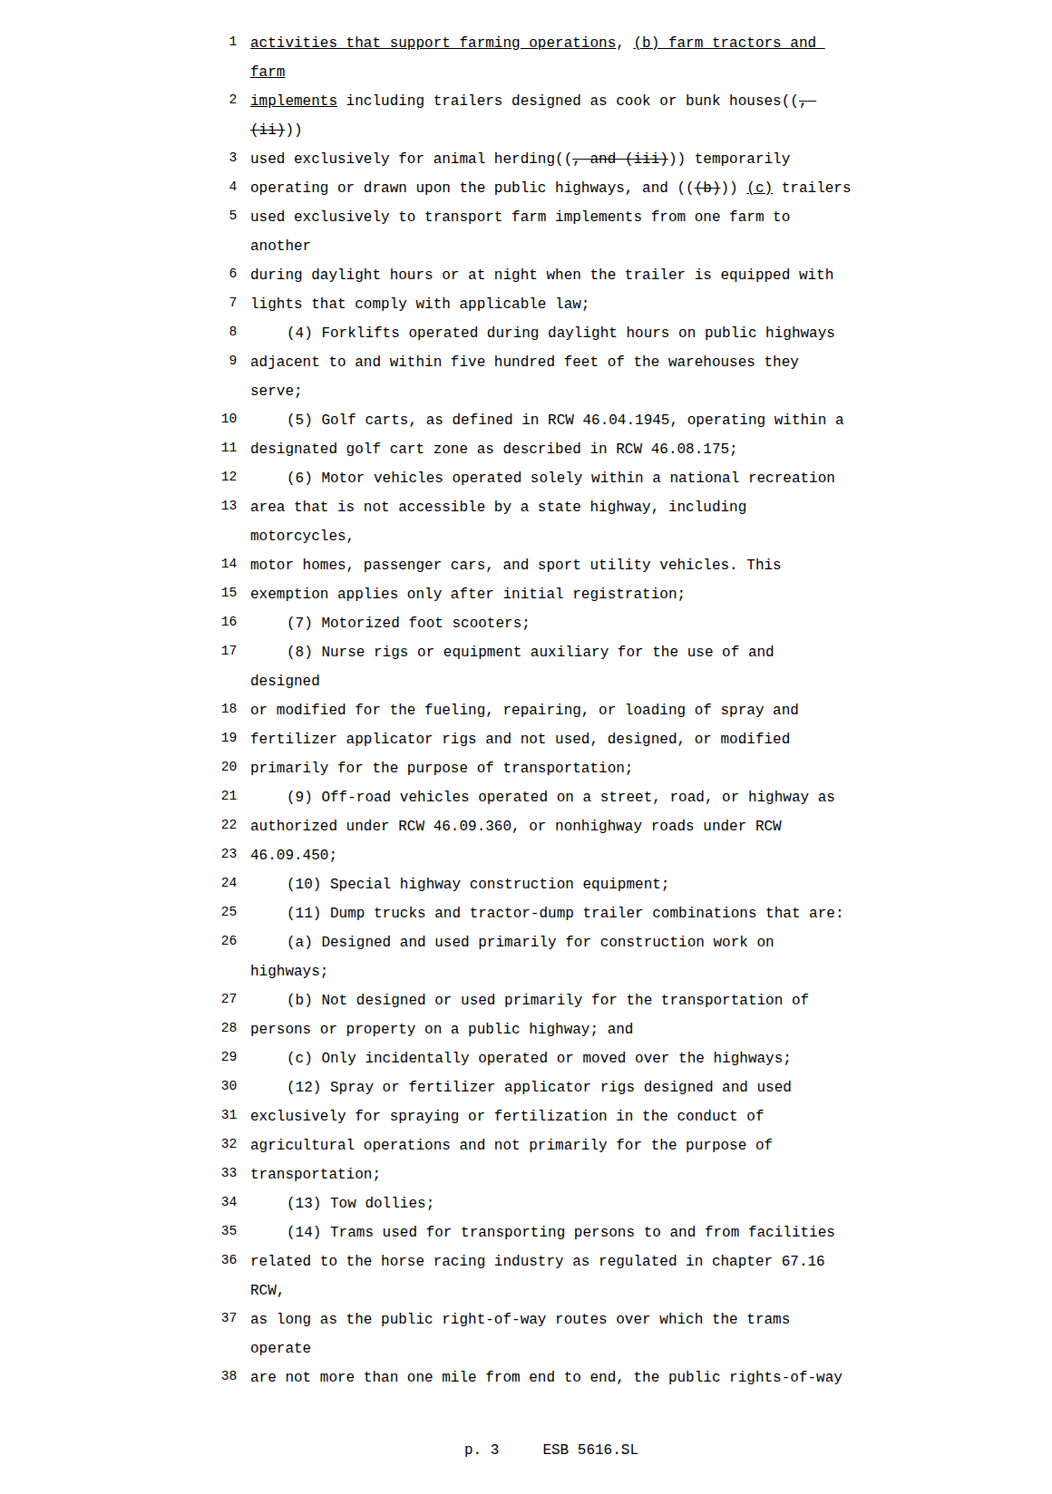activities that support farming operations, (b) farm tractors and farm
implements including trailers designed as cook or bunk houses((, (ii)))
used exclusively for animal herding((, and (iii))) temporarily
operating or drawn upon the public highways, and (((b))) (c) trailers
used exclusively to transport farm implements from one farm to another
during daylight hours or at night when the trailer is equipped with
lights that comply with applicable law;
(4) Forklifts operated during daylight hours on public highways
adjacent to and within five hundred feet of the warehouses they serve;
(5) Golf carts, as defined in RCW 46.04.1945, operating within a
designated golf cart zone as described in RCW 46.08.175;
(6) Motor vehicles operated solely within a national recreation
area that is not accessible by a state highway, including motorcycles,
motor homes, passenger cars, and sport utility vehicles. This
exemption applies only after initial registration;
(7) Motorized foot scooters;
(8) Nurse rigs or equipment auxiliary for the use of and designed
or modified for the fueling, repairing, or loading of spray and
fertilizer applicator rigs and not used, designed, or modified
primarily for the purpose of transportation;
(9) Off-road vehicles operated on a street, road, or highway as
authorized under RCW 46.09.360, or nonhighway roads under RCW
46.09.450;
(10) Special highway construction equipment;
(11) Dump trucks and tractor-dump trailer combinations that are:
(a) Designed and used primarily for construction work on highways;
(b) Not designed or used primarily for the transportation of
persons or property on a public highway; and
(c) Only incidentally operated or moved over the highways;
(12) Spray or fertilizer applicator rigs designed and used
exclusively for spraying or fertilization in the conduct of
agricultural operations and not primarily for the purpose of
transportation;
(13) Tow dollies;
(14) Trams used for transporting persons to and from facilities
related to the horse racing industry as regulated in chapter 67.16 RCW,
as long as the public right-of-way routes over which the trams operate
are not more than one mile from end to end, the public rights-of-way
p. 3 ESB 5616.SL